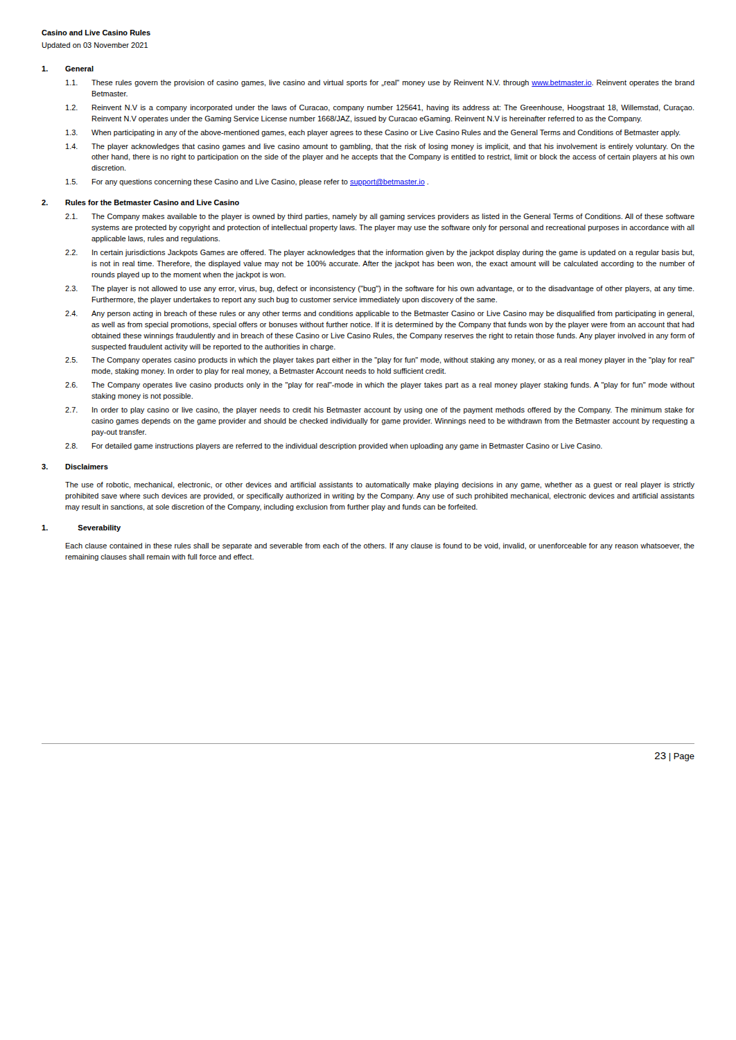Casino and Live Casino Rules
Updated on 03 November 2021
General
These rules govern the provision of casino games, live casino and virtual sports for „real" money use by Reinvent N.V. through www.betmaster.io. Reinvent operates the brand Betmaster.
Reinvent N.V is a company incorporated under the laws of Curacao, company number 125641, having its address at: The Greenhouse, Hoogstraat 18, Willemstad, Curaçao. Reinvent N.V operates under the Gaming Service License number 1668/JAZ, issued by Curacao eGaming. Reinvent N.V is hereinafter referred to as the Company.
When participating in any of the above-mentioned games, each player agrees to these Casino or Live Casino Rules and the General Terms and Conditions of Betmaster apply.
The player acknowledges that casino games and live casino amount to gambling, that the risk of losing money is implicit, and that his involvement is entirely voluntary. On the other hand, there is no right to participation on the side of the player and he accepts that the Company is entitled to restrict, limit or block the access of certain players at his own discretion.
For any questions concerning these Casino and Live Casino, please refer to support@betmaster.io .
Rules for the Betmaster Casino and Live Casino
The Company makes available to the player is owned by third parties, namely by all gaming services providers as listed in the General Terms of Conditions. All of these software systems are protected by copyright and protection of intellectual property laws. The player may use the software only for personal and recreational purposes in accordance with all applicable laws, rules and regulations.
In certain jurisdictions Jackpots Games are offered. The player acknowledges that the information given by the jackpot display during the game is updated on a regular basis but, is not in real time. Therefore, the displayed value may not be 100% accurate. After the jackpot has been won, the exact amount will be calculated according to the number of rounds played up to the moment when the jackpot is won.
The player is not allowed to use any error, virus, bug, defect or inconsistency ("bug") in the software for his own advantage, or to the disadvantage of other players, at any time. Furthermore, the player undertakes to report any such bug to customer service immediately upon discovery of the same.
Any person acting in breach of these rules or any other terms and conditions applicable to the Betmaster Casino or Live Casino may be disqualified from participating in general, as well as from special promotions, special offers or bonuses without further notice. If it is determined by the Company that funds won by the player were from an account that had obtained these winnings fraudulently and in breach of these Casino or Live Casino Rules, the Company reserves the right to retain those funds. Any player involved in any form of suspected fraudulent activity will be reported to the authorities in charge.
The Company operates casino products in which the player takes part either in the "play for fun" mode, without staking any money, or as a real money player in the "play for real" mode, staking money. In order to play for real money, a Betmaster Account needs to hold sufficient credit.
The Company operates live casino products only in the "play for real"-mode in which the player takes part as a real money player staking funds. A "play for fun" mode without staking money is not possible.
In order to play casino or live casino, the player needs to credit his Betmaster account by using one of the payment methods offered by the Company. The minimum stake for casino games depends on the game provider and should be checked individually for game provider. Winnings need to be withdrawn from the Betmaster account by requesting a pay-out transfer.
For detailed game instructions players are referred to the individual description provided when uploading any game in Betmaster Casino or Live Casino.
Disclaimers
The use of robotic, mechanical, electronic, or other devices and artificial assistants to automatically make playing decisions in any game, whether as a guest or real player is strictly prohibited save where such devices are provided, or specifically authorized in writing by the Company. Any use of such prohibited mechanical, electronic devices and artificial assistants may result in sanctions, at sole discretion of the Company, including exclusion from further play and funds can be forfeited.
Severability
Each clause contained in these rules shall be separate and severable from each of the others. If any clause is found to be void, invalid, or unenforceable for any reason whatsoever, the remaining clauses shall remain with full force and effect.
23 | Page